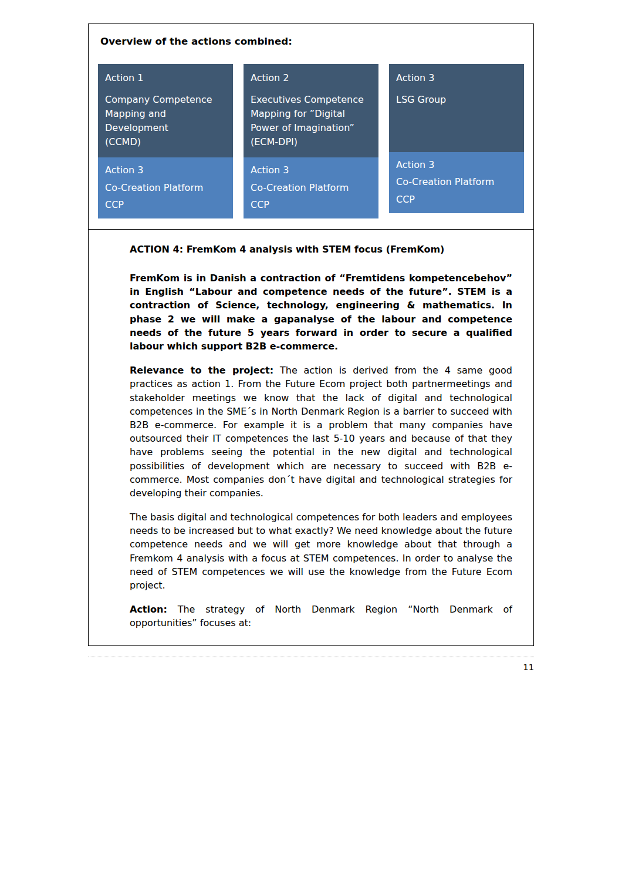Overview of the actions combined:
Action 1
Company Competence Mapping and Development
(CCMD)
Action 3
Co-Creation Platform
CCP
Action 2
Executives Competence Mapping for ”Digital Power of Imagination”
(ECM-DPI)
Action 3
Co-Creation Platform
CCP
Action 3
LSG Group
Action 3
Co-Creation Platform
CCP
ACTION 4: FremKom 4 analysis with STEM focus (FremKom)
FremKom is in Danish a contraction of “Fremtidens kompetencebehov” in English “Labour and competence needs of the future”. STEM is a contraction of Science, technology, engineering & mathematics. In phase 2 we will make a gapanalyse of the labour and competence needs of the future 5 years forward in order to secure a qualified labour which support B2B e-commerce.
Relevance to the project: The action is derived from the 4 same good practices as action 1. From the Future Ecom project both partnermeetings and stakeholder meetings we know that the lack of digital and technological competences in the SME´s in North Denmark Region is a barrier to succeed with B2B e-commerce. For example it is a problem that many companies have outsourced their IT competences the last 5-10 years and because of that they have problems seeing the potential in the new digital and technological possibilities of development which are necessary to succeed with B2B e-commerce. Most companies don´t have digital and technological strategies for developing their companies.
The basis digital and technological competences for both leaders and employees needs to be increased but to what exactly? We need knowledge about the future competence needs and we will get more knowledge about that through a Fremkom 4 analysis with a focus at STEM competences. In order to analyse the need of STEM competences we will use the knowledge from the Future Ecom project.
Action: The strategy of North Denmark Region “North Denmark of opportunities” focuses at:
11